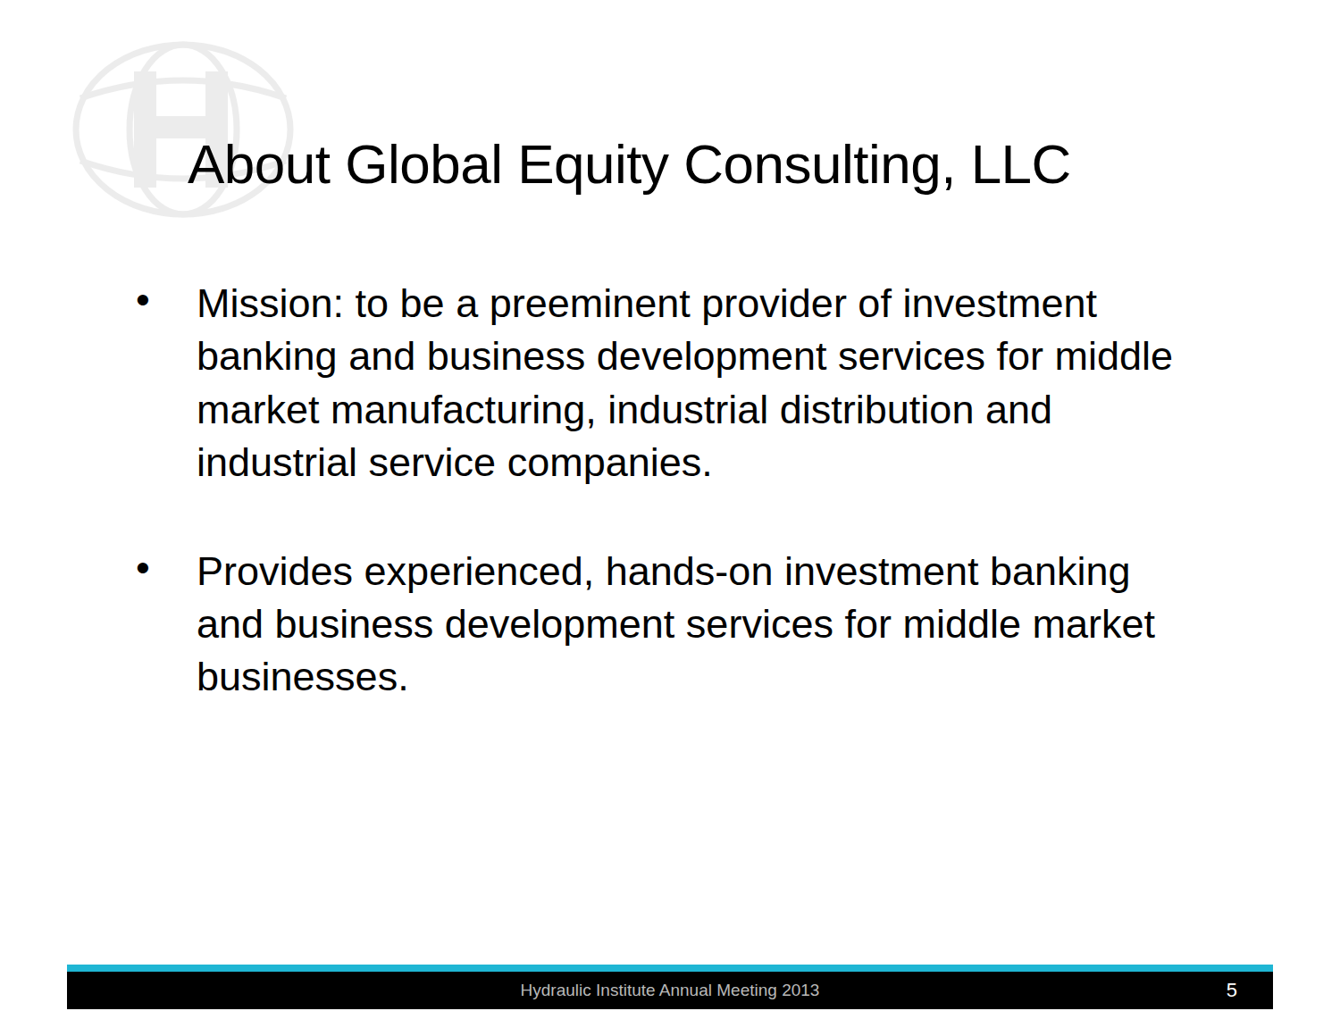About Global Equity Consulting, LLC
Mission: to be a preeminent provider of investment banking and business development services for middle market manufacturing, industrial distribution and industrial service companies.
Provides experienced, hands-on investment banking and business development services for middle market businesses.
Hydraulic Institute Annual Meeting 2013
5